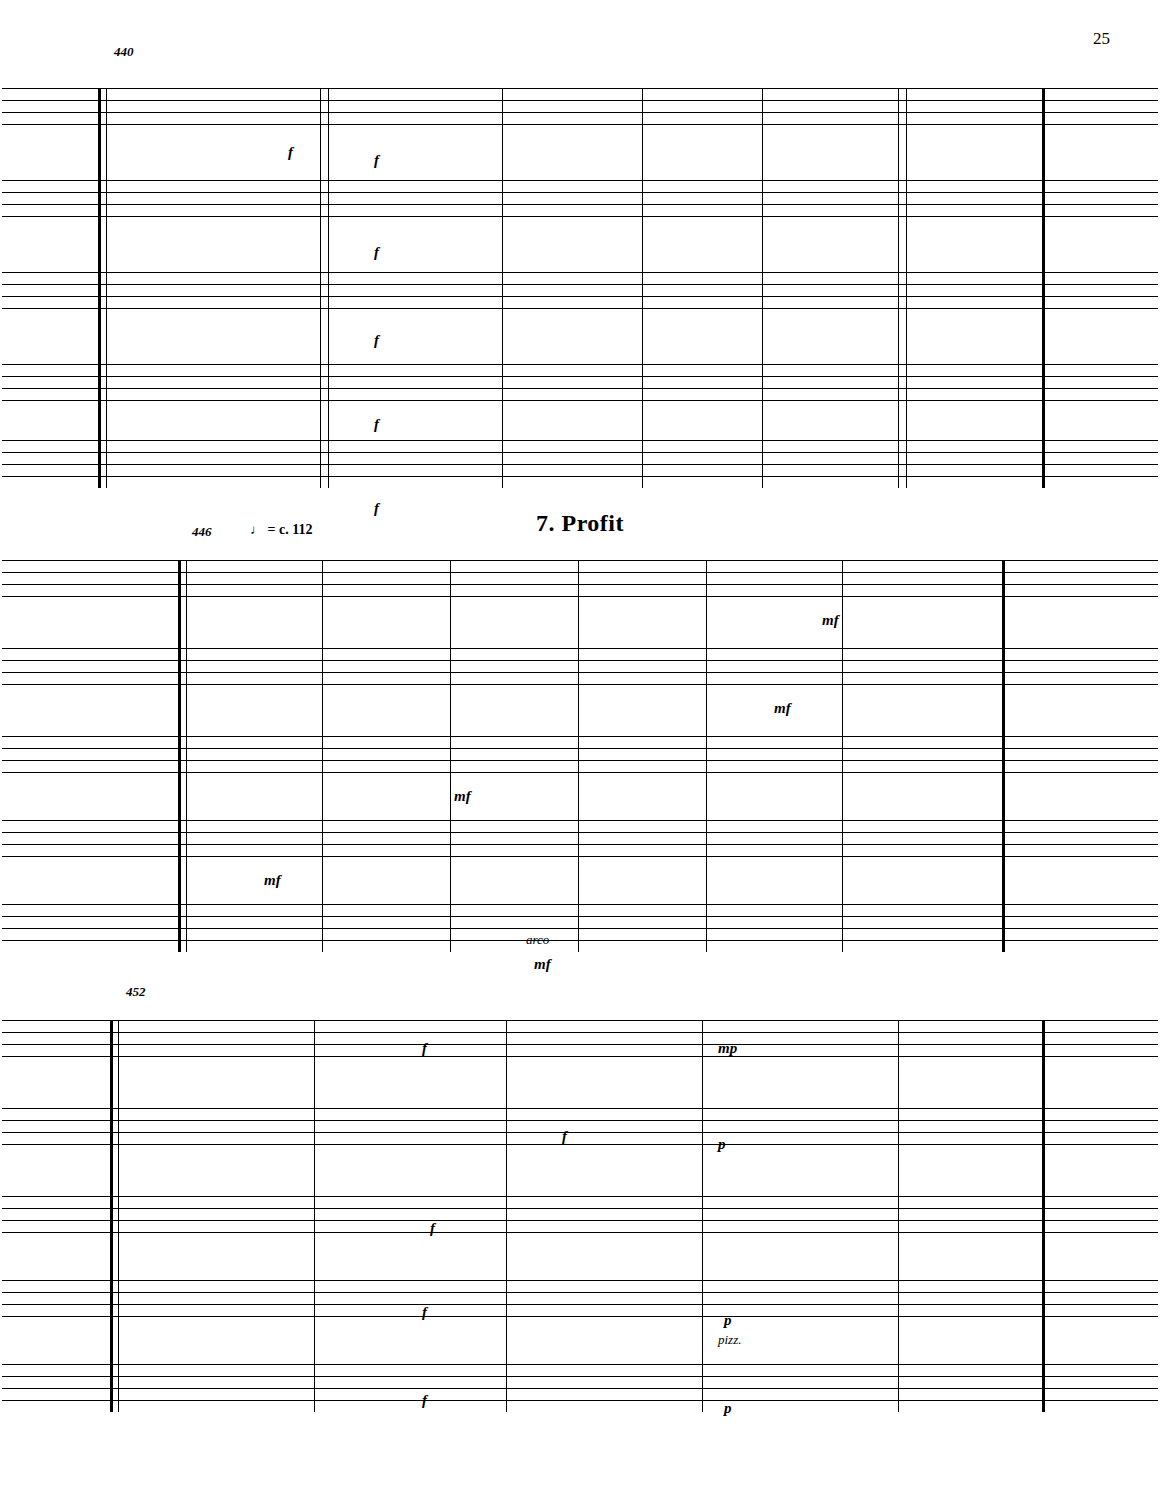25
440
f f f f f f Measures 440 to 445. Five-part string ensemble. Violin I has rapid sixteenth-note figures with accidentals, marked forte. Time signature changes from common time to two-four at measure 441, then back to four-four at measure 445. Lower parts play accented quarter notes, forte, with hairpin crescendo and diminuendo markings. A fermata appears above the final measure.
7. Profit
446 ♩ = c. 112
mf mf mf mf mf arco Measures 446 to 451. New movement, 7. Profit, tempo quarter note equals circa 112. Key signature of four sharps. Time signature three-four, changing to four-four at measure 450 and two-four at measure 451. Violin I and Violin II rest for the first four measures, entering mezzo-forte with tied dotted figures and crescendo hairpins. Viola enters mezzo-forte in measure 448 with a slurred lyrical line. Cello enters mezzo-forte in measure 446. Bass enters arco, mezzo-forte, in measure 448 with sustained whole notes and crescendo markings.
452
f mp f p f f p f p pizz. Measures 452 to 456. Time signature two-four changing to four-four at measure 453. Violin I has a rising line with crescendo to forte, then mezzo-piano with slurred dotted figures. Violin II sustains whole notes with crescendo to forte, then piano. Viola sustains whole notes with crescendo to forte, then rests. Cello plays forte sustained notes, then pizzicato piano. Bass plays forte sustained whole notes, then piano. Hairpin crescendo and diminuendo markings appear throughout.